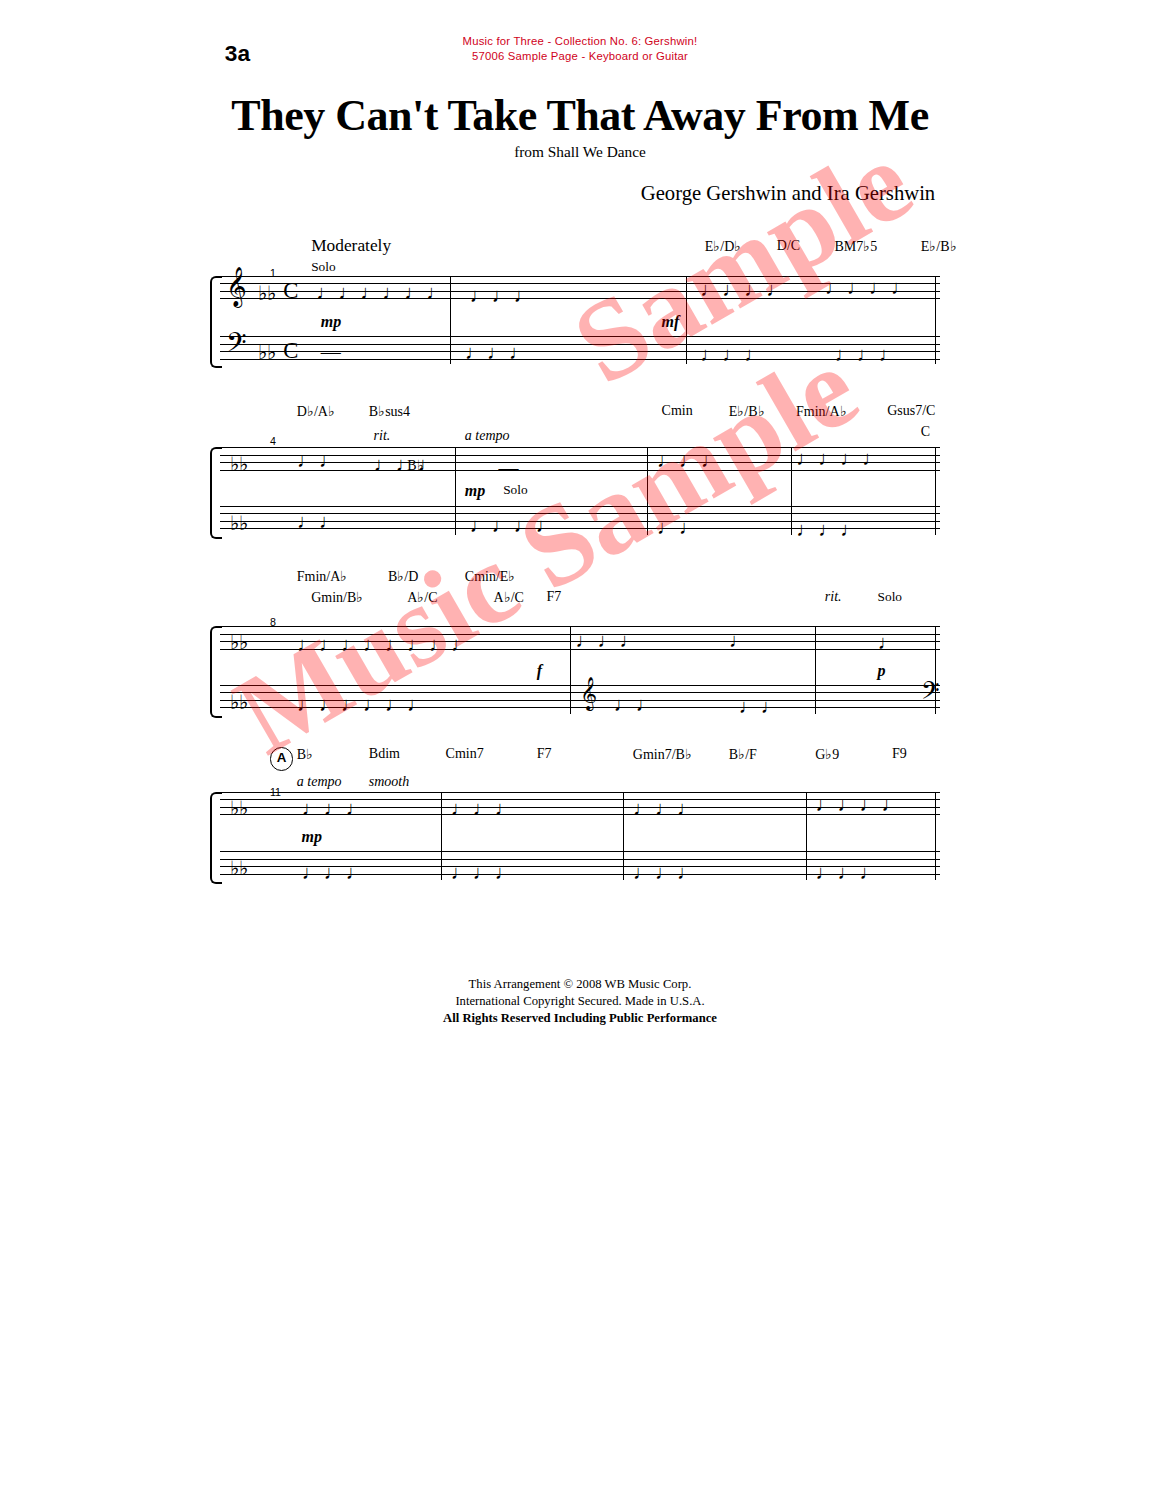3a
Music for Three - Collection No. 6: Gershwin!
57006 Sample Page - Keyboard or Guitar
They Can't Take That Away From Me
from Shall We Dance
George Gershwin and Ira Gershwin
E♭/D♭ D/C BM7♭5 E♭/B♭
Moderately
Solo
1
𝄞
𝄢
♭♭
♭♭
C
C
♩♩♩♩♩♩
♩♩♩
♩♩♩♩
♩♩♩♩
―
♩♩♩
♩♩♩
♩♩♩
mp
mf
D♭/A♭ B♭sus4 Cmin E♭/B♭ Fmin/A♭ Gsus7/C C
rit.
B♭
a tempo
4
♭♭
♭♭
♩♩
♩♩♩
―
♩♩♩
♩♩♩♩
♩♩
♩♩♩♩
♩♩
♩♩♩
mp
Solo
Fmin/A♭ B♭/D Cmin/E♭ Gmin/B♭ A♭/C A♭/C F7
rit.
Solo
8
♭♭
♭♭
♩♩♩♩♩♩♩♩
♩♩♩
♩
♩
♩♩♩♩♩♩
𝄞
♩♩
♩♩
𝄢
f
p
B♭ Bdim Cmin7 F7 Gmin7/B♭ B♭/F G♭9 F9
A
a tempo
smooth
11
♭♭
♭♭
♩♩♩
♩♩♩
♩♩♩
♩♩♩♩
♩♩♩
♩♩♩
♩♩♩
♩♩♩
mp
Sample
Music Sample
This Arrangement © 2008 WB Music Corp.
International Copyright Secured. Made in U.S.A.
All Rights Reserved Including Public Performance